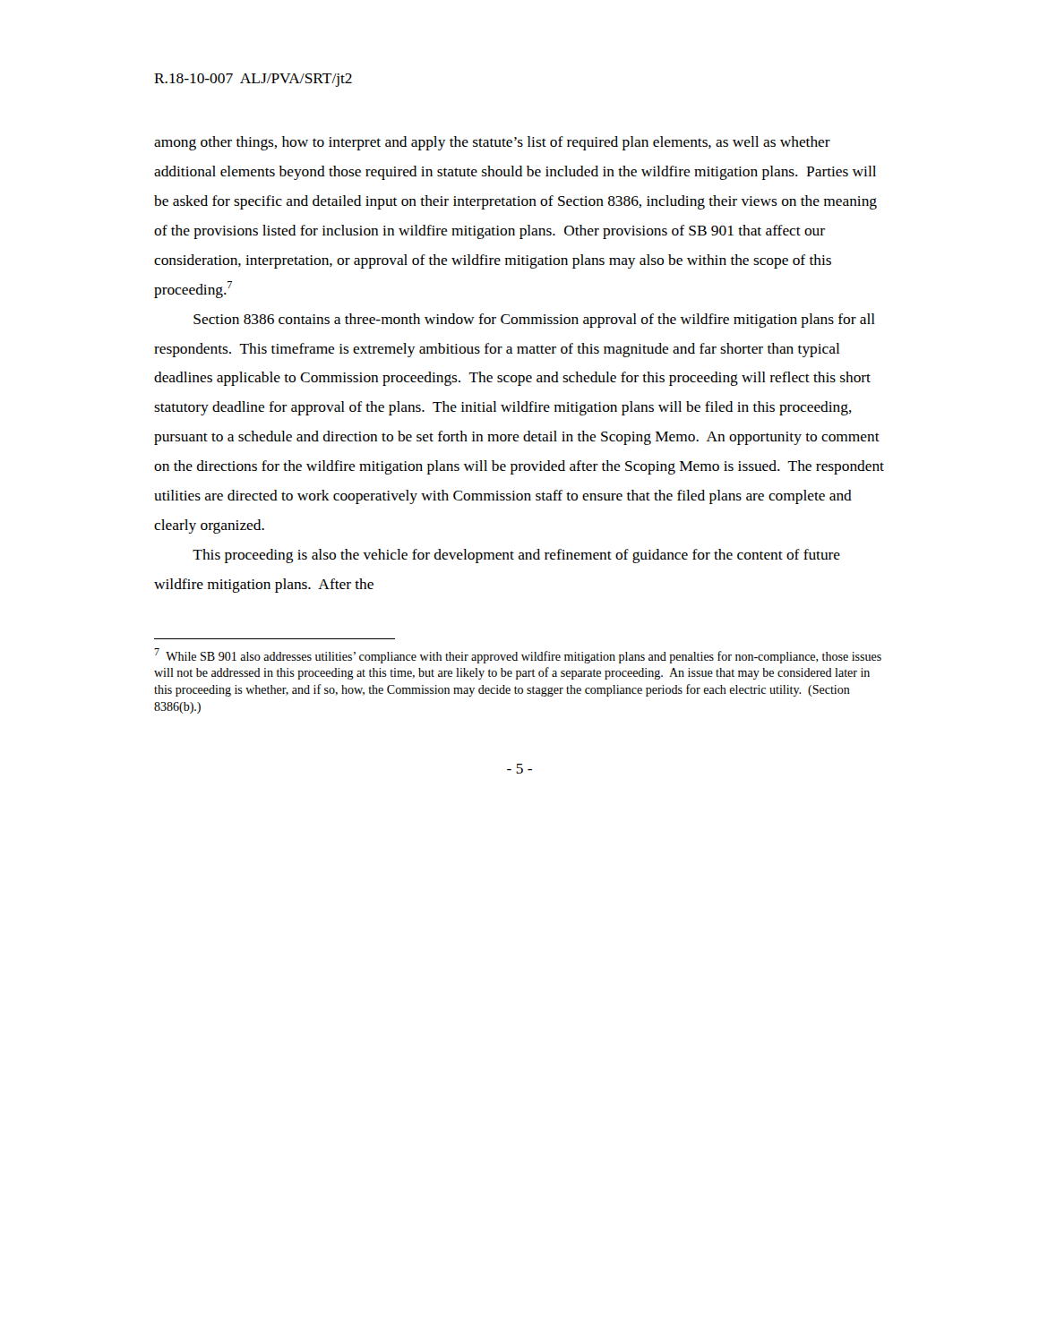R.18-10-007 ALJ/PVA/SRT/jt2
among other things, how to interpret and apply the statute’s list of required plan elements, as well as whether additional elements beyond those required in statute should be included in the wildfire mitigation plans. Parties will be asked for specific and detailed input on their interpretation of Section 8386, including their views on the meaning of the provisions listed for inclusion in wildfire mitigation plans. Other provisions of SB 901 that affect our consideration, interpretation, or approval of the wildfire mitigation plans may also be within the scope of this proceeding.7
Section 8386 contains a three-month window for Commission approval of the wildfire mitigation plans for all respondents. This timeframe is extremely ambitious for a matter of this magnitude and far shorter than typical deadlines applicable to Commission proceedings. The scope and schedule for this proceeding will reflect this short statutory deadline for approval of the plans. The initial wildfire mitigation plans will be filed in this proceeding, pursuant to a schedule and direction to be set forth in more detail in the Scoping Memo. An opportunity to comment on the directions for the wildfire mitigation plans will be provided after the Scoping Memo is issued. The respondent utilities are directed to work cooperatively with Commission staff to ensure that the filed plans are complete and clearly organized.
This proceeding is also the vehicle for development and refinement of guidance for the content of future wildfire mitigation plans. After the
7 While SB 901 also addresses utilities’ compliance with their approved wildfire mitigation plans and penalties for non-compliance, those issues will not be addressed in this proceeding at this time, but are likely to be part of a separate proceeding. An issue that may be considered later in this proceeding is whether, and if so, how, the Commission may decide to stagger the compliance periods for each electric utility. (Section 8386(b).)
- 5 -